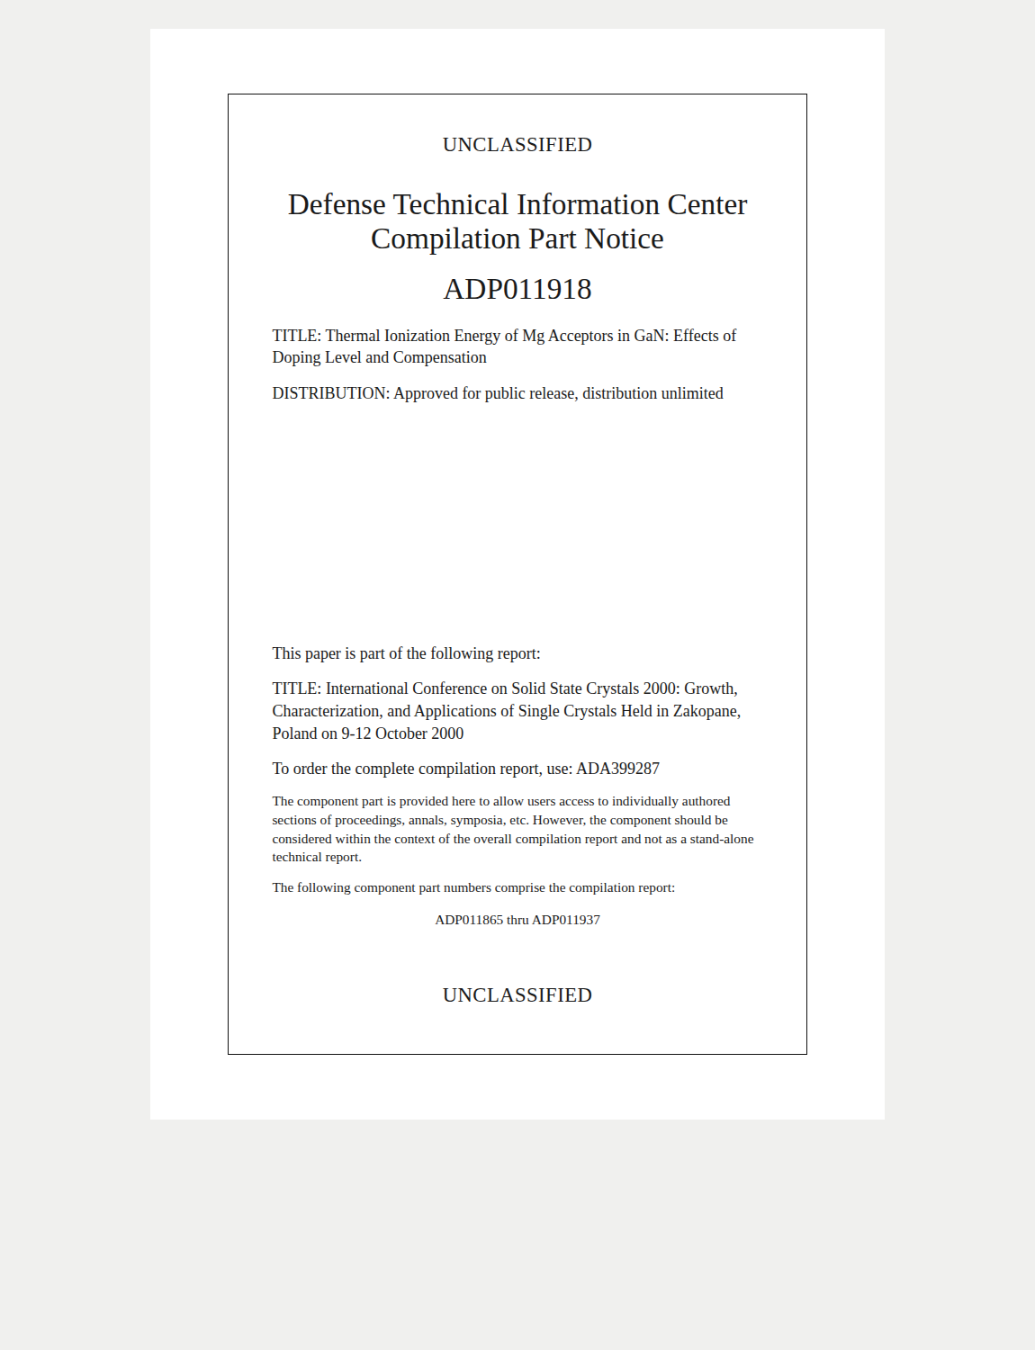UNCLASSIFIED
Defense Technical Information Center
Compilation Part Notice
ADP011918
TITLE: Thermal Ionization Energy of Mg Acceptors in GaN: Effects of Doping Level and Compensation
DISTRIBUTION: Approved for public release, distribution unlimited
This paper is part of the following report:
TITLE: International Conference on Solid State Crystals 2000: Growth, Characterization, and Applications of Single Crystals Held in Zakopane, Poland on 9-12 October 2000
To order the complete compilation report, use: ADA399287
The component part is provided here to allow users access to individually authored sections of proceedings, annals, symposia, etc. However, the component should be considered within the context of the overall compilation report and not as a stand-alone technical report.
The following component part numbers comprise the compilation report:
ADP011865 thru ADP011937
UNCLASSIFIED